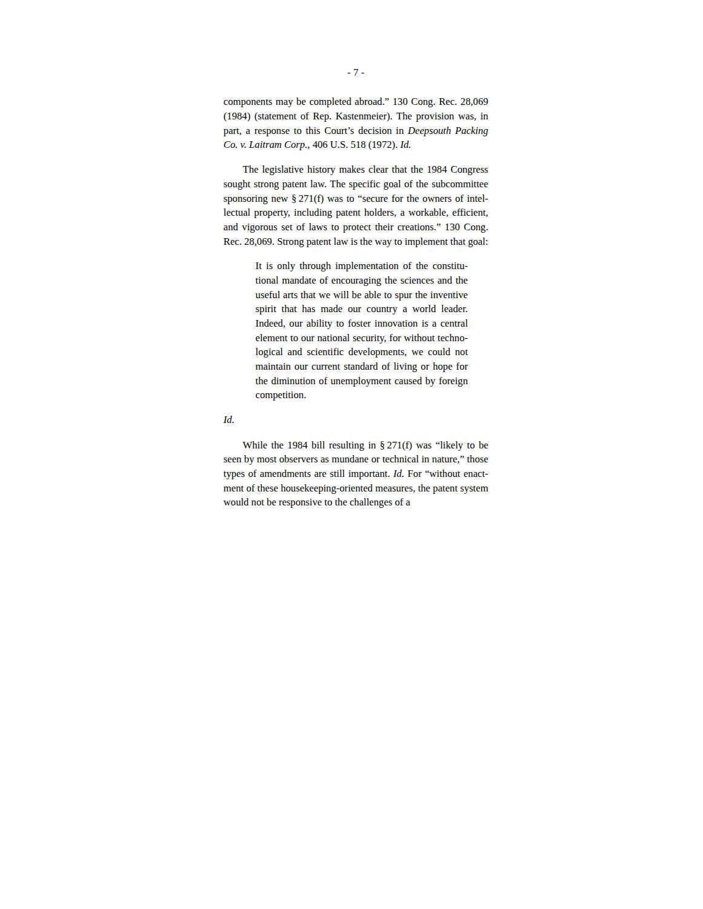- 7 -
components may be completed abroad.” 130 Cong. Rec. 28,069 (1984) (statement of Rep. Kastenmeier). The provision was, in part, a response to this Court’s decision in Deepsouth Packing Co. v. Laitram Corp., 406 U.S. 518 (1972). Id.
The legislative history makes clear that the 1984 Congress sought strong patent law. The specific goal of the subcommittee sponsoring new § 271(f) was to “secure for the owners of intellectual property, including patent holders, a workable, efficient, and vigorous set of laws to protect their creations.” 130 Cong. Rec. 28,069. Strong patent law is the way to implement that goal:
It is only through implementation of the constitutional mandate of encouraging the sciences and the useful arts that we will be able to spur the inventive spirit that has made our country a world leader. Indeed, our ability to foster innovation is a central element to our national security, for without technological and scientific developments, we could not maintain our current standard of living or hope for the diminution of unemployment caused by foreign competition.
Id.
While the 1984 bill resulting in § 271(f) was “likely to be seen by most observers as mundane or technical in nature,” those types of amendments are still important. Id. For “without enactment of these housekeeping-oriented measures, the patent system would not be responsive to the challenges of a